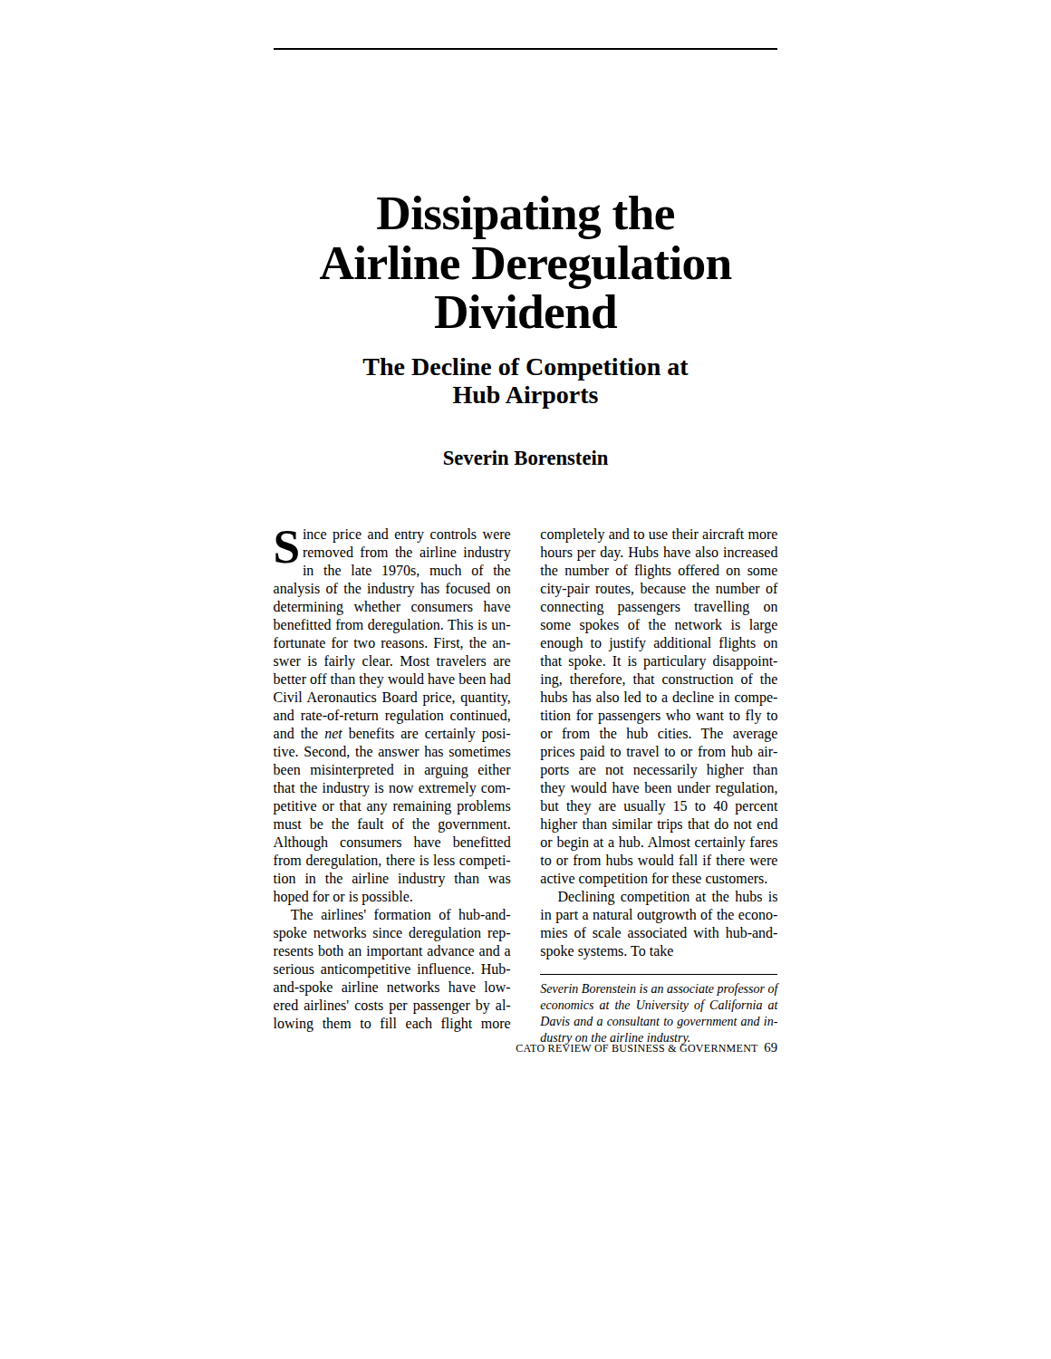Dissipating the
Airline Deregulation
Dividend
The Decline of Competition at
Hub Airports
Severin Borenstein
Since price and entry controls were removed from the airline industry in the late 1970s, much of the analysis of the industry has focused on determining whether consumers have benefitted from deregulation. This is unfortunate for two reasons. First, the answer is fairly clear. Most travelers are better off than they would have been had Civil Aeronautics Board price, quantity, and rate-of-return regulation continued, and the net benefits are certainly positive. Second, the answer has sometimes been misinterpreted in arguing either that the industry is now extremely competitive or that any remaining problems must be the fault of the government. Although consumers have benefitted from deregulation, there is less competition in the airline industry than was hoped for or is possible.
The airlines' formation of hub-and-spoke networks since deregulation represents both an important advance and a serious anticompetitive influence. Hub-and-spoke airline networks have lowered airlines' costs per passenger by allowing them to fill each flight more completely and to use their aircraft more hours per day. Hubs have also increased the number of flights offered on some city-pair routes, because the number of connecting passengers travelling on some spokes of the network is large enough to justify additional flights on that spoke. It is particulary disappointing, therefore, that construction of the hubs has also led to a decline in competition for passengers who want to fly to or from the hub cities. The average prices paid to travel to or from hub airports are not necessarily higher than they would have been under regulation, but they are usually 15 to 40 percent higher than similar trips that do not end or begin at a hub. Almost certainly fares to or from hubs would fall if there were active competition for these customers.
Declining competition at the hubs is in part a natural outgrowth of the economies of scale associated with hub-and-spoke systems. To take
Severin Borenstein is an associate professor of economics at the University of California at Davis and a consultant to government and industry on the airline industry.
CATO REVIEW OF BUSINESS & GOVERNMENT 69